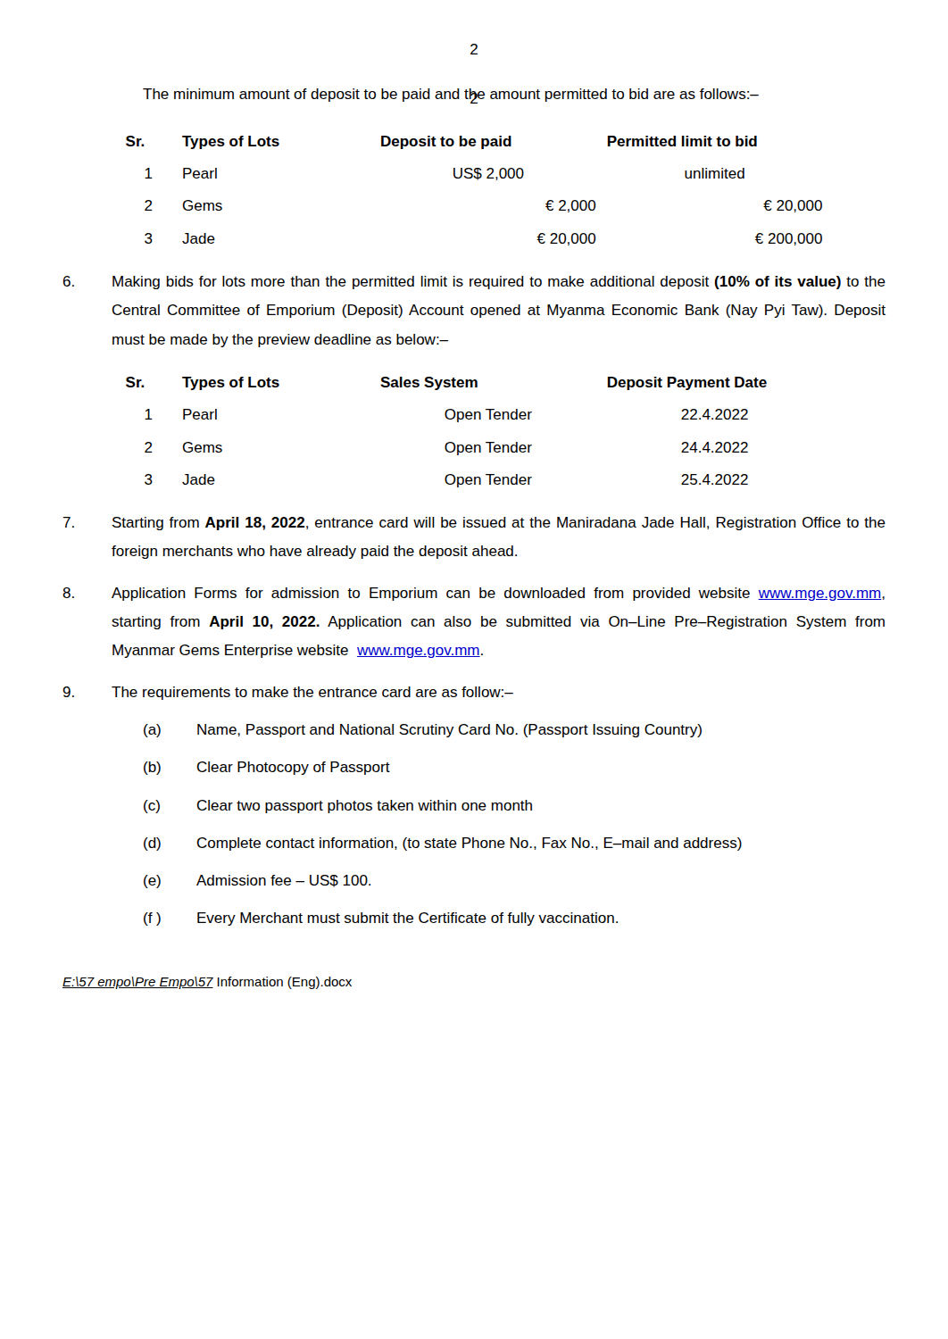2
The minimum amount of deposit to be paid and the amount permitted to bid are as follows:– 2
| Sr. | Types of Lots | Deposit to be paid | Permitted limit to bid |
| --- | --- | --- | --- |
| 1 | Pearl | US$ 2,000 | unlimited |
| 2 | Gems | € 2,000 | € 20,000 |
| 3 | Jade | € 20,000 | € 200,000 |
6.
Making bids for lots more than the permitted limit is required to make additional deposit (10% of its value) to the Central Committee of Emporium (Deposit) Account opened at Myanma Economic Bank (Nay Pyi Taw). Deposit must be made by the preview deadline as below:–
| Sr. | Types of Lots | Sales System | Deposit Payment Date |
| --- | --- | --- | --- |
| 1 | Pearl | Open Tender | 22.4.2022 |
| 2 | Gems | Open Tender | 24.4.2022 |
| 3 | Jade | Open Tender | 25.4.2022 |
7.
Starting from April 18, 2022, entrance card will be issued at the Maniradana Jade Hall, Registration Office to the foreign merchants who have already paid the deposit ahead.
8.
Application Forms for admission to Emporium can be downloaded from provided website www.mge.gov.mm, starting from April 10, 2022. Application can also be submitted via On–Line Pre–Registration System from Myanmar Gems Enterprise website www.mge.gov.mm.
9.
The requirements to make the entrance card are as follow:–
(a)
Name, Passport and National Scrutiny Card No. (Passport Issuing Country)
(b)
Clear Photocopy of Passport
(c)
Clear two passport photos taken within one month
(d)
Complete contact information, (to state Phone No., Fax No., E–mail and address)
(e)
Admission fee – US$ 100.
(f )
Every Merchant must submit the Certificate of fully vaccination.
E:\57 empo\Pre Empo\57 Information (Eng).docx